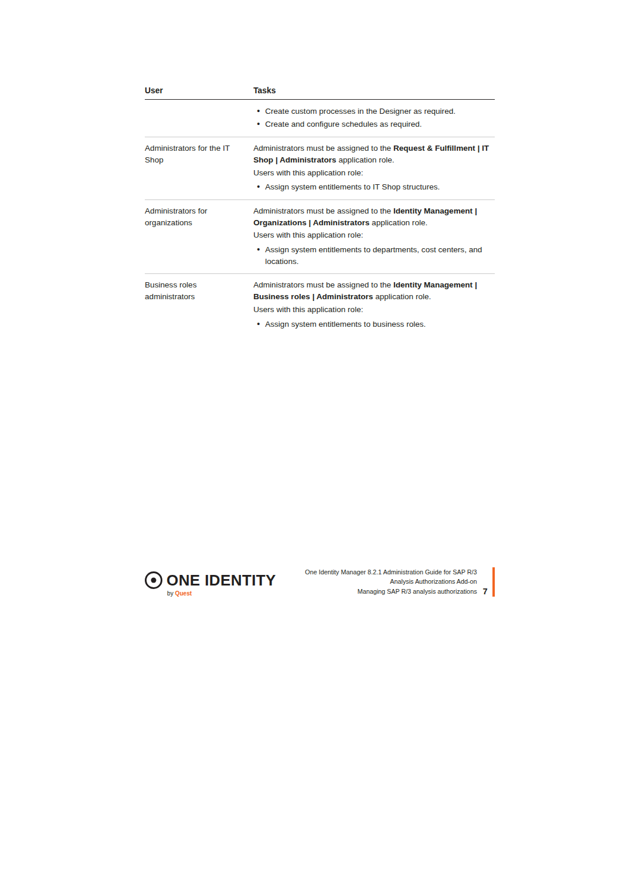| User | Tasks |
| --- | --- |
| | Create custom processes in the Designer as required. Create and configure schedules as required. |
| Administrators for the IT Shop | Administrators must be assigned to the Request & Fulfillment / IT Shop / Administrators application role. Users with this application role: Assign system entitlements to IT Shop structures. |
| Administrators for organizations | Administrators must be assigned to the Identity Management / Organizations / Administrators application role. Users with this application role: Assign system entitlements to departments, cost centers, and locations. |
| Business roles administrators | Administrators must be assigned to the Identity Management / Business roles / Administrators application role. Users with this application role: Assign system entitlements to business roles. |
ONE IDENTITY
by Quest
One Identity Manager 8.2.1 Administration Guide for SAP R/3
Analysis Authorizations Add-on
Managing SAP R/3 analysis authorizations
7